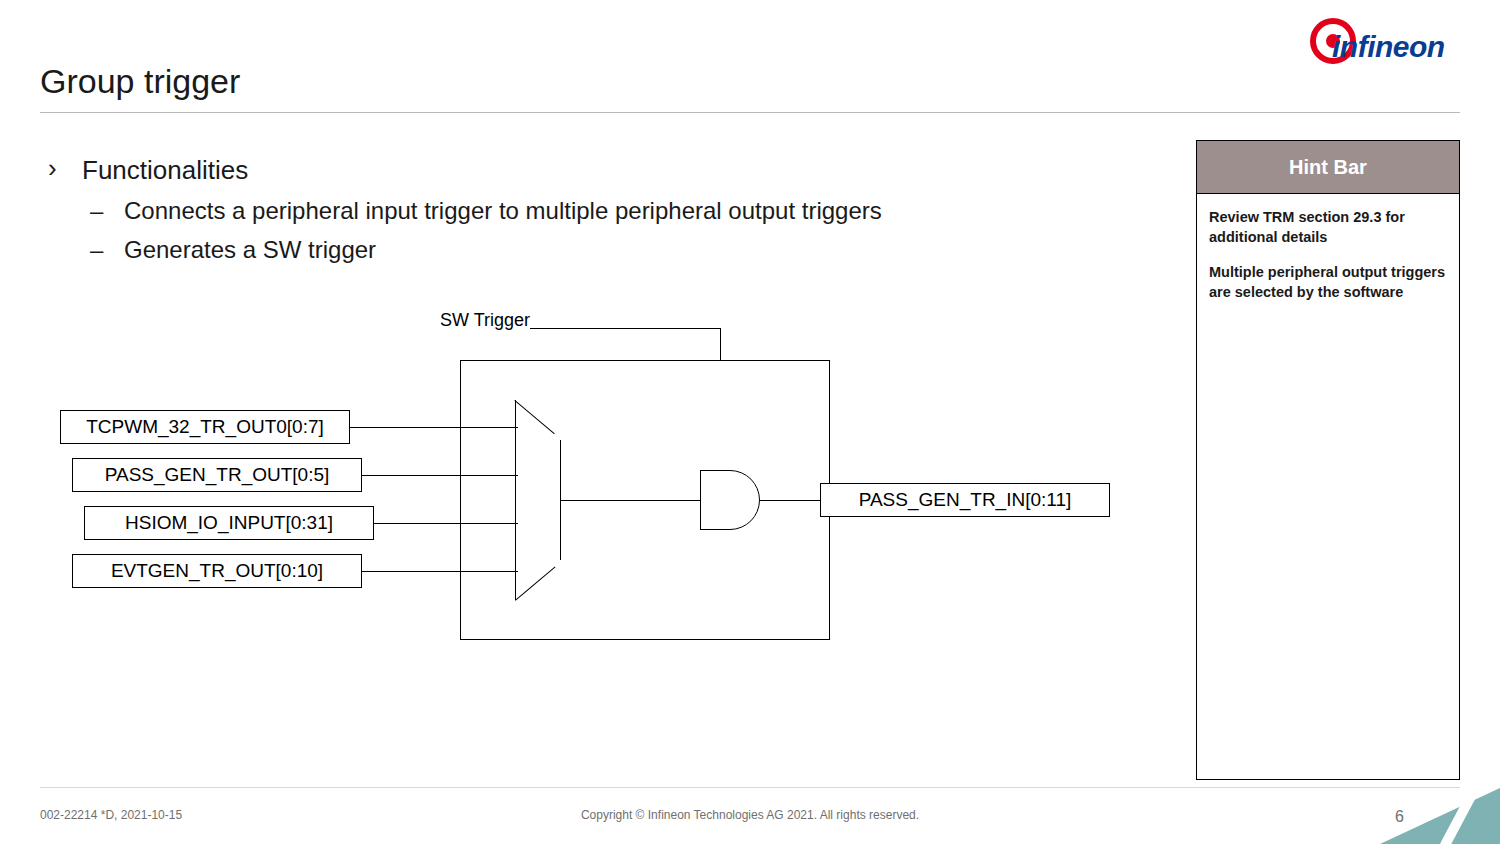infineon
Group trigger
Functionalities
Connects a peripheral input trigger to multiple peripheral output triggers
Generates a SW trigger
Hint Bar
Review TRM section 29.3 for additional details
Multiple peripheral output triggers are selected by the software
SW Trigger
TCPWM_32_TR_OUT0[0:7]
PASS_GEN_TR_OUT[0:5]
HSIOM_IO_INPUT[0:31]
EVTGEN_TR_OUT[0:10]
PASS_GEN_TR_IN[0:11]
002-22214 *D, 2021-10-15
Copyright © Infineon Technologies AG 2021. All rights reserved.
6